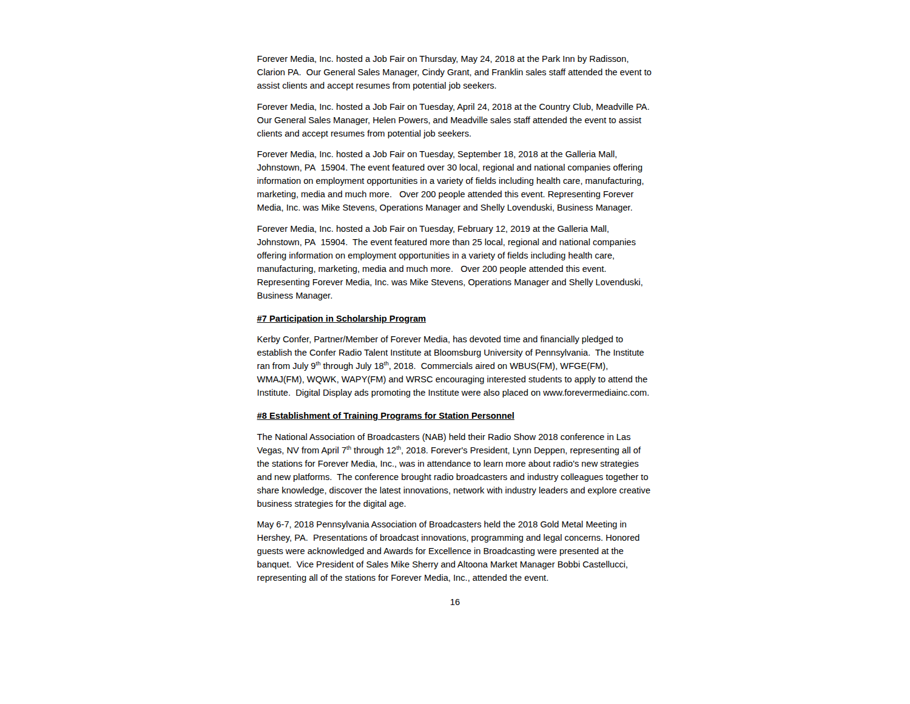Forever Media, Inc. hosted a Job Fair on Thursday, May 24, 2018 at the Park Inn by Radisson, Clarion PA. Our General Sales Manager, Cindy Grant, and Franklin sales staff attended the event to assist clients and accept resumes from potential job seekers.
Forever Media, Inc. hosted a Job Fair on Tuesday, April 24, 2018 at the Country Club, Meadville PA. Our General Sales Manager, Helen Powers, and Meadville sales staff attended the event to assist clients and accept resumes from potential job seekers.
Forever Media, Inc. hosted a Job Fair on Tuesday, September 18, 2018 at the Galleria Mall, Johnstown, PA 15904. The event featured over 30 local, regional and national companies offering information on employment opportunities in a variety of fields including health care, manufacturing, marketing, media and much more. Over 200 people attended this event. Representing Forever Media, Inc. was Mike Stevens, Operations Manager and Shelly Lovenduski, Business Manager.
Forever Media, Inc. hosted a Job Fair on Tuesday, February 12, 2019 at the Galleria Mall, Johnstown, PA 15904. The event featured more than 25 local, regional and national companies offering information on employment opportunities in a variety of fields including health care, manufacturing, marketing, media and much more. Over 200 people attended this event. Representing Forever Media, Inc. was Mike Stevens, Operations Manager and Shelly Lovenduski, Business Manager.
#7 Participation in Scholarship Program
Kerby Confer, Partner/Member of Forever Media, has devoted time and financially pledged to establish the Confer Radio Talent Institute at Bloomsburg University of Pennsylvania. The Institute ran from July 9th through July 18th, 2018. Commercials aired on WBUS(FM), WFGE(FM), WMAJ(FM), WQWK, WAPY(FM) and WRSC encouraging interested students to apply to attend the Institute. Digital Display ads promoting the Institute were also placed on www.forevermediainc.com.
#8 Establishment of Training Programs for Station Personnel
The National Association of Broadcasters (NAB) held their Radio Show 2018 conference in Las Vegas, NV from April 7th through 12th, 2018. Forever's President, Lynn Deppen, representing all of the stations for Forever Media, Inc., was in attendance to learn more about radio's new strategies and new platforms. The conference brought radio broadcasters and industry colleagues together to share knowledge, discover the latest innovations, network with industry leaders and explore creative business strategies for the digital age.
May 6-7, 2018 Pennsylvania Association of Broadcasters held the 2018 Gold Metal Meeting in Hershey, PA. Presentations of broadcast innovations, programming and legal concerns. Honored guests were acknowledged and Awards for Excellence in Broadcasting were presented at the banquet. Vice President of Sales Mike Sherry and Altoona Market Manager Bobbi Castellucci, representing all of the stations for Forever Media, Inc., attended the event.
16